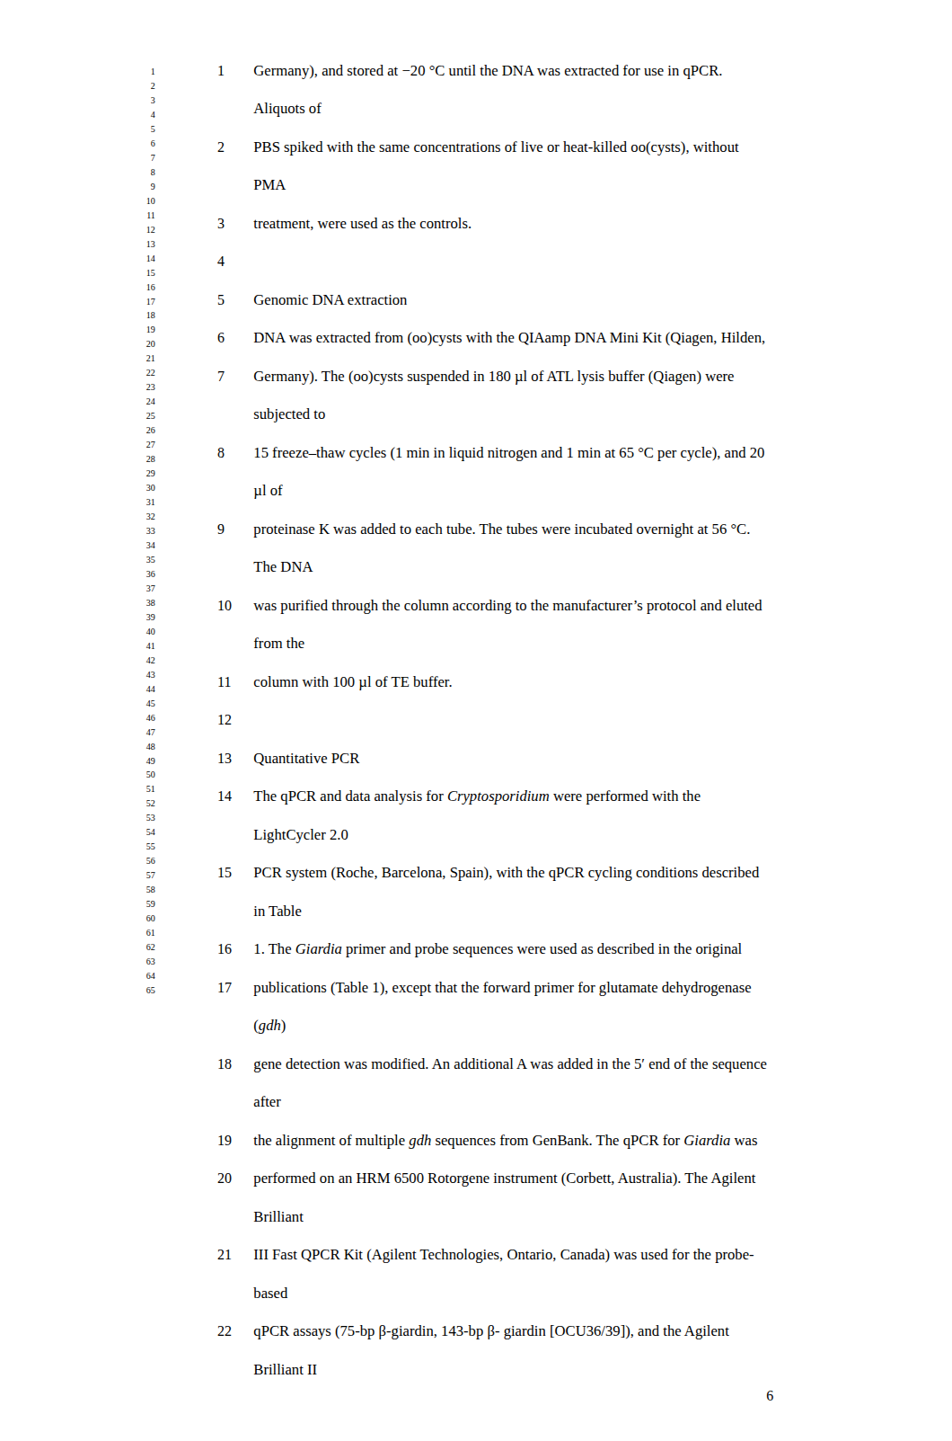1
2
3
4
5
6
7
8
9
10
11
12
13
14
15
16
17
18
19
20
21
22
23
24
25
26
27
28
29
30
31
32
33
34
35
36
37
38
39
40
41
42
43
44
45
46
47
48
49
50
51
52
53
54
55
56
57
58
59
60
61
62
63
64
65
1 Germany), and stored at −20 °C until the DNA was extracted for use in qPCR. Aliquots of
2 PBS spiked with the same concentrations of live or heat-killed oo(cysts), without PMA
3 treatment, were used as the controls.
4
5 Genomic DNA extraction
6 DNA was extracted from (oo)cysts with the QIAamp DNA Mini Kit (Qiagen, Hilden,
7 Germany). The (oo)cysts suspended in 180 µl of ATL lysis buffer (Qiagen) were subjected to
815 freeze–thaw cycles (1 min in liquid nitrogen and 1 min at 65 °C per cycle), and 20 µl of
9 proteinase K was added to each tube. The tubes were incubated overnight at 56 °C. The DNA
10 was purified through the column according to the manufacturer’s protocol and eluted from the
11 column with 100 µl of TE buffer.
12
13 Quantitative PCR
14 The qPCR and data analysis for Cryptosporidium were performed with the LightCycler 2.0
15 PCR system (Roche, Barcelona, Spain), with the qPCR cycling conditions described in Table
161. The Giardia primer and probe sequences were used as described in the original
17 publications (Table 1), except that the forward primer for glutamate dehydrogenase (gdh)
18 gene detection was modified. An additional A was added in the 5′ end of the sequence after
19 the alignment of multiple gdh sequences from GenBank. The qPCR for Giardia was
20 performed on an HRM 6500 Rotorgene instrument (Corbett, Australia). The Agilent Brilliant
21 III Fast QPCR Kit (Agilent Technologies, Ontario, Canada) was used for the probe-based
22 qPCR assays (75-bp β-giardin, 143-bp β- giardin [OCU36/39]), and the Agilent Brilliant II
6